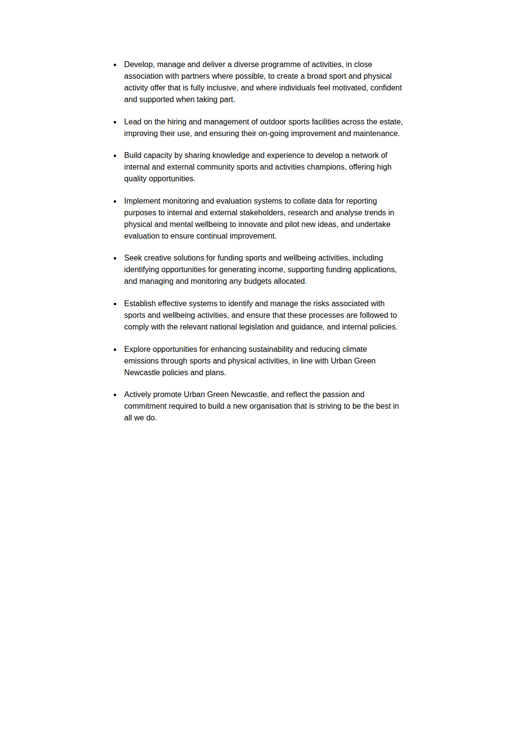Develop, manage and deliver a diverse programme of activities, in close association with partners where possible, to create a broad sport and physical activity offer that is fully inclusive, and where individuals feel motivated, confident and supported when taking part.
Lead on the hiring and management of outdoor sports facilities across the estate, improving their use, and ensuring their on-going improvement and maintenance.
Build capacity by sharing knowledge and experience to develop a network of internal and external community sports and activities champions, offering high quality opportunities.
Implement monitoring and evaluation systems to collate data for reporting purposes to internal and external stakeholders, research and analyse trends in physical and mental wellbeing to innovate and pilot new ideas, and undertake evaluation to ensure continual improvement.
Seek creative solutions for funding sports and wellbeing activities, including identifying opportunities for generating income, supporting funding applications, and managing and monitoring any budgets allocated.
Establish effective systems to identify and manage the risks associated with sports and wellbeing activities, and ensure that these processes are followed to comply with the relevant national legislation and guidance, and internal policies.
Explore opportunities for enhancing sustainability and reducing climate emissions through sports and physical activities, in line with Urban Green Newcastle policies and plans.
Actively promote Urban Green Newcastle, and reflect the passion and commitment required to build a new organisation that is striving to be the best in all we do.